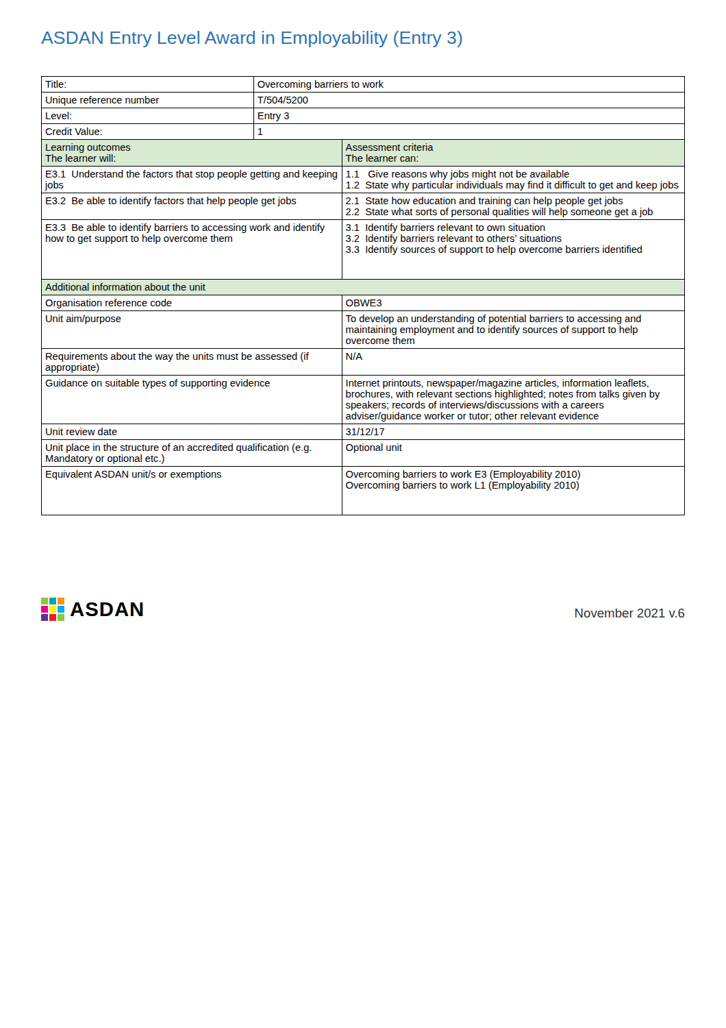ASDAN Entry Level Award in Employability (Entry 3)
| Title: | Overcoming barriers to work |
| Unique reference number | T/504/5200 |
| Level: | Entry 3 |
| Credit Value: | 1 |
| Learning outcomes The learner will: | Assessment criteria The learner can: |
| E3.1 Understand the factors that stop people getting and keeping jobs | 1.1 Give reasons why jobs might not be available 1.2 State why particular individuals may find it difficult to get and keep jobs |
| E3.2 Be able to identify factors that help people get jobs | 2.1 State how education and training can help people get jobs 2.2 State what sorts of personal qualities will help someone get a job |
| E3.3 Be able to identify barriers to accessing work and identify how to get support to help overcome them | 3.1 Identify barriers relevant to own situation 3.2 Identify barriers relevant to others’ situations 3.3 Identify sources of support to help overcome barriers identified |
| Additional information about the unit |
| Organisation reference code | OBWE3 |
| Unit aim/purpose | To develop an understanding of potential barriers to accessing and maintaining employment and to identify sources of support to help overcome them |
| Requirements about the way the units must be assessed (if appropriate) | N/A |
| Guidance on suitable types of supporting evidence | Internet printouts, newspaper/magazine articles, information leaflets, brochures, with relevant sections highlighted; notes from talks given by speakers; records of interviews/discussions with a careers adviser/guidance worker or tutor; other relevant evidence |
| Unit review date | 31/12/17 |
| Unit place in the structure of an accredited qualification (e.g. Mandatory or optional etc.) | Optional unit |
| Equivalent ASDAN unit/s or exemptions | Overcoming barriers to work E3 (Employability 2010) Overcoming barriers to work L1 (Employability 2010) |
ASDAN
November 2021 v.6